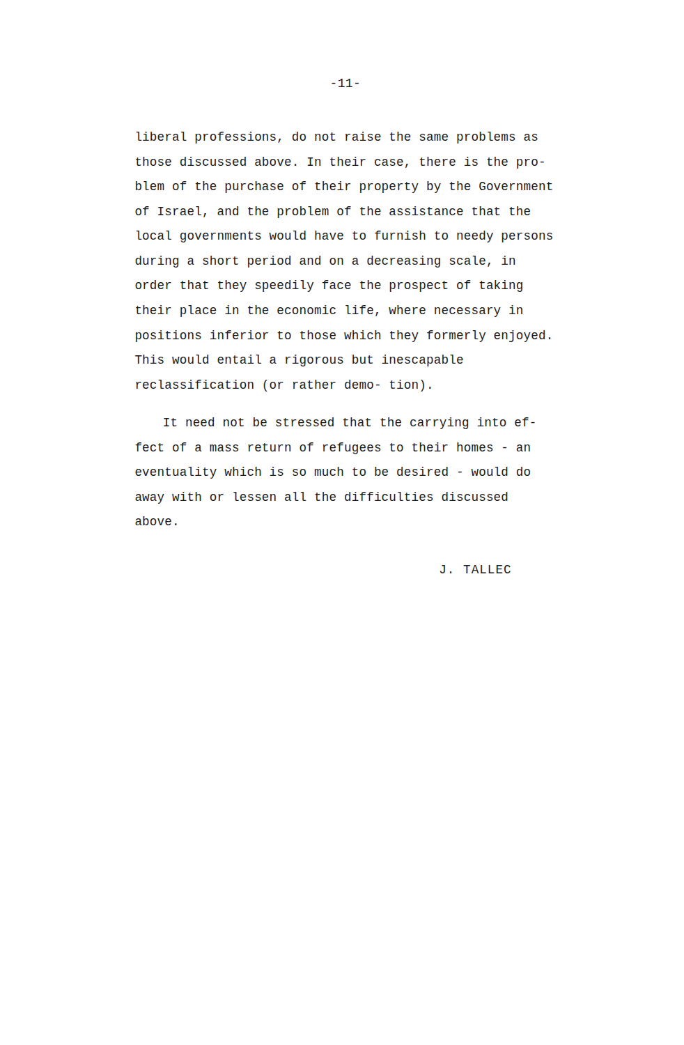-11-
liberal professions, do not raise the same problems as those discussed above. In their case, there is the pro‑ blem of the purchase of their property by the Government of Israel, and the problem of the assistance that the local governments would have to furnish to needy persons during a short period and on a decreasing scale, in order that they speedily face the prospect of taking their place in the economic life, where necessary in positions inferior to those which they formerly enjoyed. This would entail a rigorous but inescapable reclassification (or rather demo‑ tion).
It need not be stressed that the carrying into ef‑ fect of a mass return of refugees to their homes - an eventuality which is so much to be desired - would do away with or lessen all the difficulties discussed above.
J. TALLEC